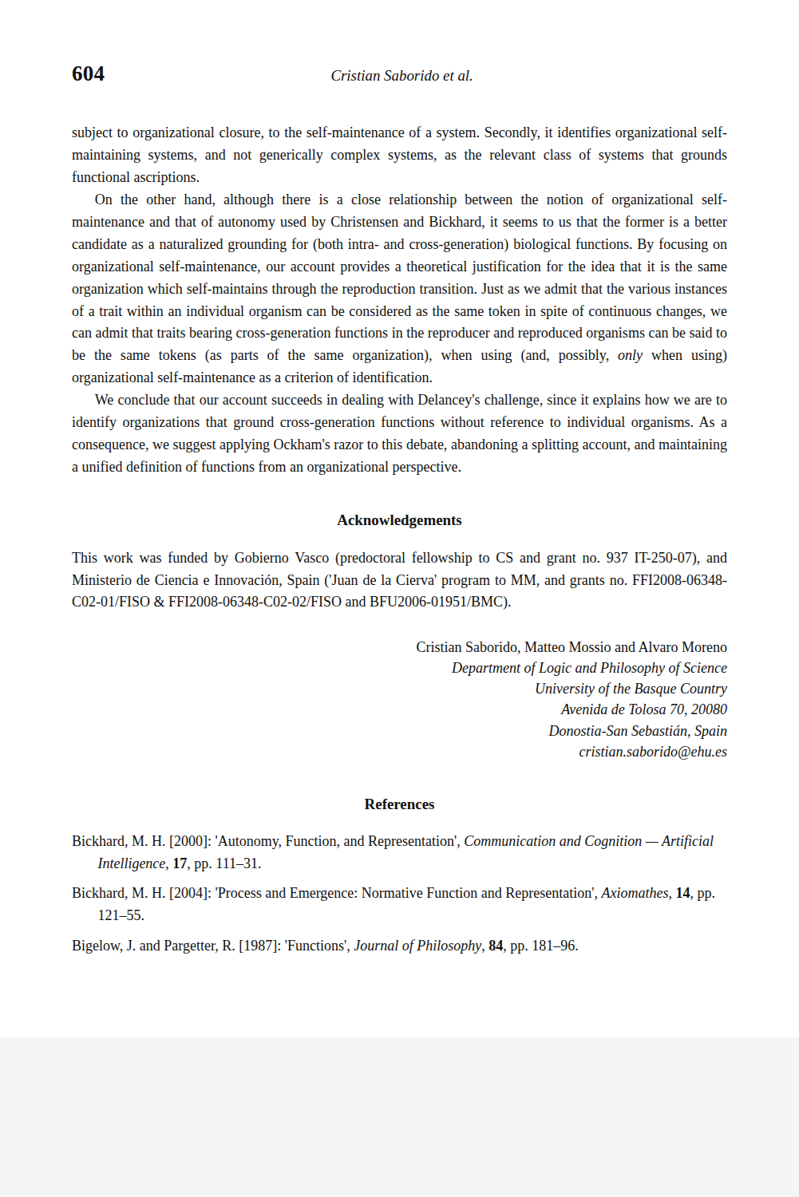604 Cristian Saborido et al.
subject to organizational closure, to the self-maintenance of a system. Secondly, it identifies organizational self-maintaining systems, and not generically complex systems, as the relevant class of systems that grounds functional ascriptions.
On the other hand, although there is a close relationship between the notion of organizational self-maintenance and that of autonomy used by Christensen and Bickhard, it seems to us that the former is a better candidate as a naturalized grounding for (both intra- and cross-generation) biological functions. By focusing on organizational self-maintenance, our account provides a theoretical justification for the idea that it is the same organization which self-maintains through the reproduction transition. Just as we admit that the various instances of a trait within an individual organism can be considered as the same token in spite of continuous changes, we can admit that traits bearing cross-generation functions in the reproducer and reproduced organisms can be said to be the same tokens (as parts of the same organization), when using (and, possibly, only when using) organizational self-maintenance as a criterion of identification.
We conclude that our account succeeds in dealing with Delancey's challenge, since it explains how we are to identify organizations that ground cross-generation functions without reference to individual organisms. As a consequence, we suggest applying Ockham's razor to this debate, abandoning a splitting account, and maintaining a unified definition of functions from an organizational perspective.
Acknowledgements
This work was funded by Gobierno Vasco (predoctoral fellowship to CS and grant no. 937 IT-250-07), and Ministerio de Ciencia e Innovación, Spain ('Juan de la Cierva' program to MM, and grants no. FFI2008-06348-C02-01/FISO & FFI2008-06348-C02-02/FISO and BFU2006-01951/BMC).
Cristian Saborido, Matteo Mossio and Alvaro Moreno
Department of Logic and Philosophy of Science
University of the Basque Country
Avenida de Tolosa 70, 20080
Donostia-San Sebastián, Spain
cristian.saborido@ehu.es
References
Bickhard, M. H. [2000]: 'Autonomy, Function, and Representation', Communication and Cognition — Artificial Intelligence, 17, pp. 111–31.
Bickhard, M. H. [2004]: 'Process and Emergence: Normative Function and Representation', Axiomathes, 14, pp. 121–55.
Bigelow, J. and Pargetter, R. [1987]: 'Functions', Journal of Philosophy, 84, pp. 181–96.